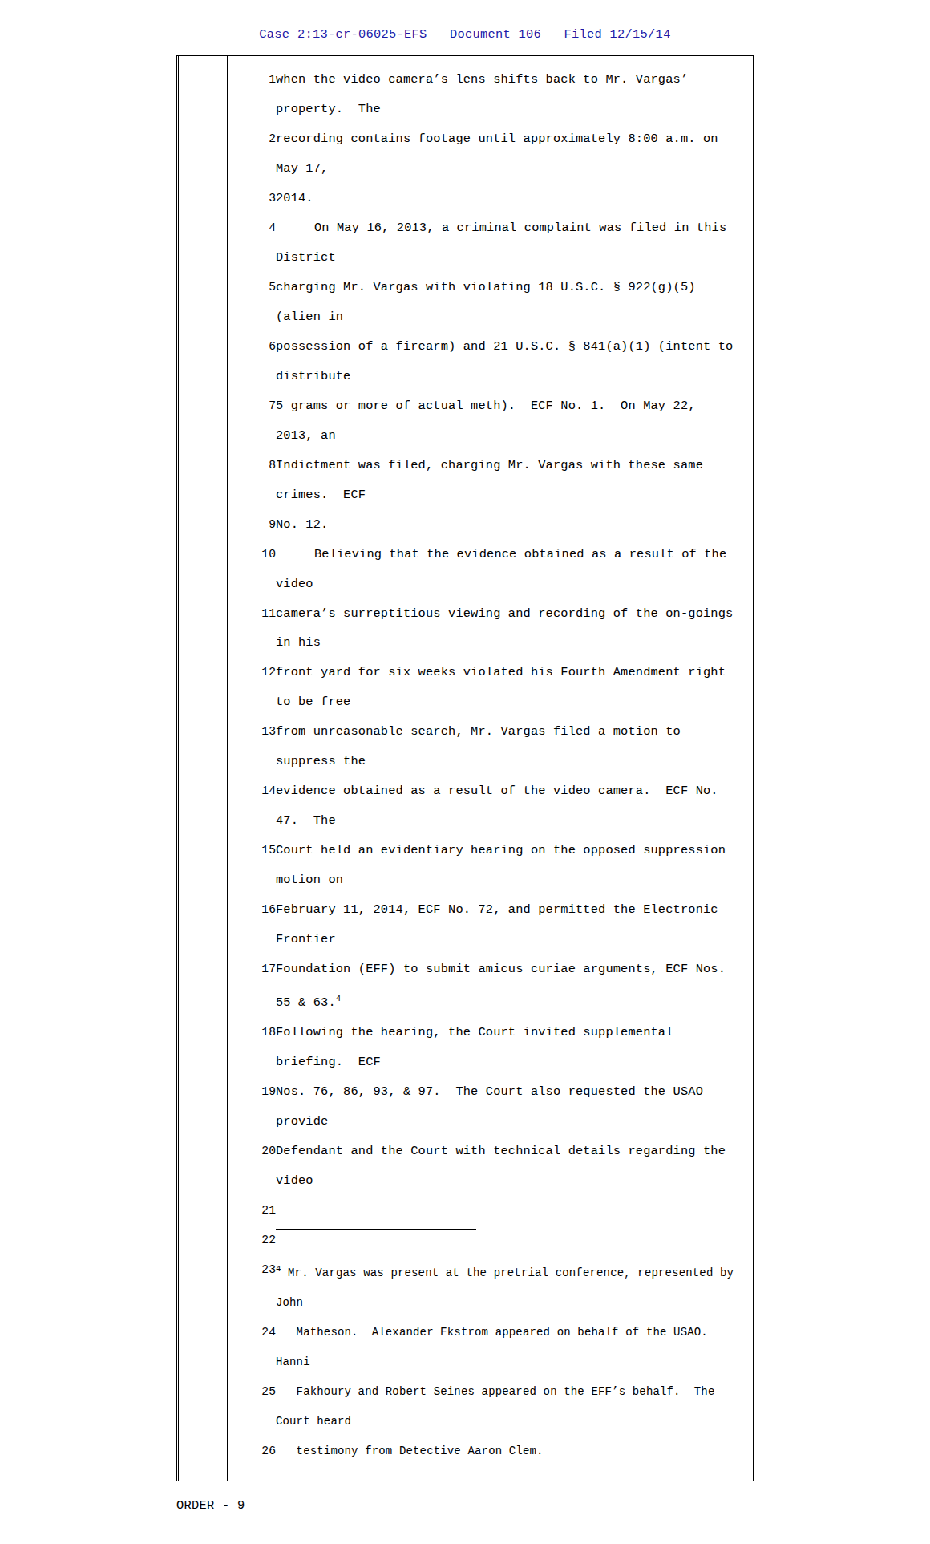Case 2:13-cr-06025-EFS Document 106 Filed 12/15/14
| 1 | when the video camera’s lens shifts back to Mr. Vargas’ property. The |
| 2 | recording contains footage until approximately 8:00 a.m. on May 17, |
| 3 | 2014. |
| 4 | On May 16, 2013, a criminal complaint was filed in this District |
| 5 | charging Mr. Vargas with violating 18 U.S.C. § 922(g)(5) (alien in |
| 6 | possession of a firearm) and 21 U.S.C. § 841(a)(1) (intent to distribute |
| 7 | 5 grams or more of actual meth). ECF No. 1. On May 22, 2013, an |
| 8 | Indictment was filed, charging Mr. Vargas with these same crimes. ECF |
| 9 | No. 12. |
| 10 | Believing that the evidence obtained as a result of the video |
| 11 | camera’s surreptitious viewing and recording of the on-goings in his |
| 12 | front yard for six weeks violated his Fourth Amendment right to be free |
| 13 | from unreasonable search, Mr. Vargas filed a motion to suppress the |
| 14 | evidence obtained as a result of the video camera. ECF No. 47. The |
| 15 | Court held an evidentiary hearing on the opposed suppression motion on |
| 16 | February 11, 2014, ECF No. 72, and permitted the Electronic Frontier |
| 17 | Foundation (EFF) to submit amicus curiae arguments, ECF Nos. 55 & 63. 4 |
| 18 | Following the hearing, the Court invited supplemental briefing. ECF |
| 19 | Nos. 76, 86, 93, & 97. The Court also requested the USAO provide |
| 20 | Defendant and the Court with technical details regarding the video |
| 21 | |
| 22 | |
| 23 | 4 Mr. Vargas was present at the pretrial conference, represented by John |
| 24 | Matheson. Alexander Ekstrom appeared on behalf of the USAO. Hanni |
| 25 | Fakhoury and Robert Seines appeared on the EFF’s behalf. The Court heard |
| 26 | testimony from Detective Aaron Clem. |
ORDER - 9